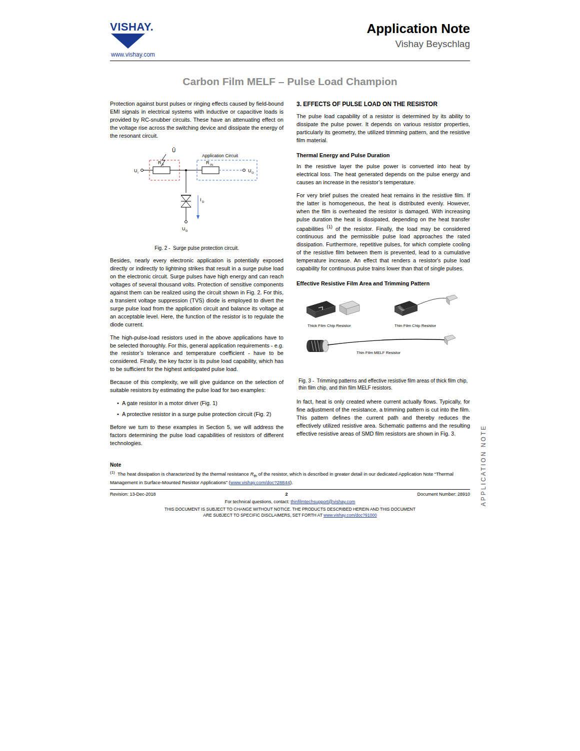VISHAY.
www.vishay.com
Application Note
Vishay Beyschlag
Carbon Film MELF – Pulse Load Champion
Protection against burst pulses or ringing effects caused by field-bound EMI signals in electrical systems with inductive or capacitive loads is provided by RC-snubber circuits. These have an attenuating effect on the voltage rise across the switching device and dissipate the energy of the resonant circuit.
Application Circuit Û U I R P R IN U O U D I D
Fig. 2 - Surge pulse protection circuit.
Besides, nearly every electronic application is potentially exposed directly or indirectly to lightning strikes that result in a surge pulse load on the electronic circuit. Surge pulses have high energy and can reach voltages of several thousand volts. Protection of sensitive components against them can be realized using the circuit shown in Fig. 2. For this, a transient voltage suppression (TVS) diode is employed to divert the surge pulse load from the application circuit and balance its voltage at an acceptable level. Here, the function of the resistor is to regulate the diode current.
The high-pulse-load resistors used in the above applications have to be selected thoroughly. For this, general application requirements - e.g. the resistor’s tolerance and temperature coefficient - have to be considered. Finally, the key factor is its pulse load capability, which has to be sufficient for the highest anticipated pulse load.
Because of this complexity, we will give guidance on the selection of suitable resistors by estimating the pulse load for two examples:
A gate resistor in a motor driver (Fig. 1)
A protective resistor in a surge pulse protection circuit (Fig. 2)
Before we turn to these examples in Section 5, we will address the factors determining the pulse load capabilities of resistors of different technologies.
3. Effects of Pulse Load on the Resistor
The pulse load capability of a resistor is determined by its ability to dissipate the pulse power. It depends on various resistor properties, particularly its geometry, the utilized trimming pattern, and the resistive film material.
Thermal Energy and Pulse Duration
In the resistive layer the pulse power is converted into heat by electrical loss. The heat generated depends on the pulse energy and causes an increase in the resistor’s temperature.
For very brief pulses the created heat remains in the resistive film. If the latter is homogeneous, the heat is distributed evenly. However, when the film is overheated the resistor is damaged. With increasing pulse duration the heat is dissipated, depending on the heat transfer capabilities (1) of the resistor. Finally, the load may be considered continuous and the permissible pulse load approaches the rated dissipation. Furthermore, repetitive pulses, for which complete cooling of the resistive film between them is prevented, lead to a cumulative temperature increase. An effect that renders a resistor's pulse load capability for continuous pulse trains lower than that of single pulses.
Effective Resistive Film Area and Trimming Pattern
Thick Film Chip Resistor Thin Film Chip Resistor Thin Film MELF Resistor
Fig. 3 - Trimming patterns and effective resistive film areas of thick film chip, thin film chip, and thin film MELF resistors.
In fact, heat is only created where current actually flows. Typically, for fine adjustment of the resistance, a trimming pattern is cut into the film. This pattern defines the current path and thereby reduces the effectively utilized resistive area. Schematic patterns and the resulting effective resistive areas of SMD film resistors are shown in Fig. 3.
Note
(1) The heat dissipation is characterized by the thermal resistance Rth of the resistor, which is described in greater detail in our dedicated Application Note “Thermal Management in Surface-Mounted Resistor Applications” (www.vishay.com/doc?28844).
Revision: 13-Dec-2018
2
Document Number: 28910
For technical questions, contact: thinfilmtechsupport@vishay.com
THIS DOCUMENT IS SUBJECT TO CHANGE WITHOUT NOTICE. THE PRODUCTS DESCRIBED HEREIN AND THIS DOCUMENT
ARE SUBJECT TO SPECIFIC DISCLAIMERS, SET FORTH AT www.vishay.com/doc?91000
APPLICATION NOTE